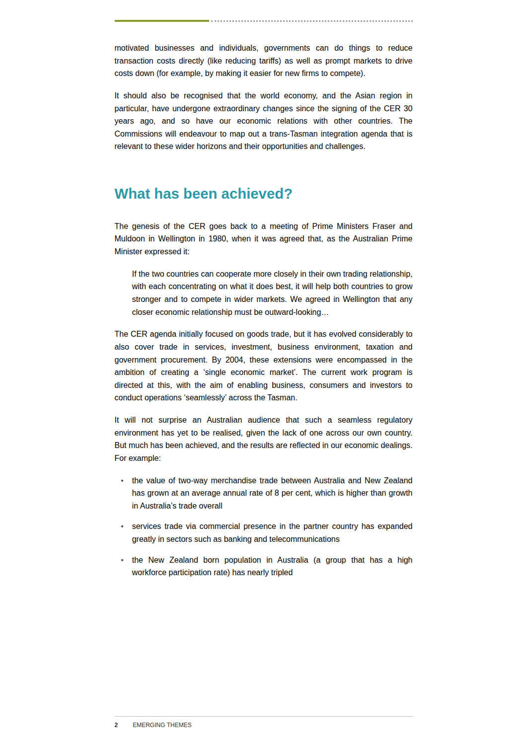motivated businesses and individuals, governments can do things to reduce transaction costs directly (like reducing tariffs) as well as prompt markets to drive costs down (for example, by making it easier for new firms to compete).
It should also be recognised that the world economy, and the Asian region in particular, have undergone extraordinary changes since the signing of the CER 30 years ago, and so have our economic relations with other countries. The Commissions will endeavour to map out a trans-Tasman integration agenda that is relevant to these wider horizons and their opportunities and challenges.
What has been achieved?
The genesis of the CER goes back to a meeting of Prime Ministers Fraser and Muldoon in Wellington in 1980, when it was agreed that, as the Australian Prime Minister expressed it:
If the two countries can cooperate more closely in their own trading relationship, with each concentrating on what it does best, it will help both countries to grow stronger and to compete in wider markets. We agreed in Wellington that any closer economic relationship must be outward-looking…
The CER agenda initially focused on goods trade, but it has evolved considerably to also cover trade in services, investment, business environment, taxation and government procurement. By 2004, these extensions were encompassed in the ambition of creating a ‘single economic market’. The current work program is directed at this, with the aim of enabling business, consumers and investors to conduct operations ‘seamlessly’ across the Tasman.
It will not surprise an Australian audience that such a seamless regulatory environment has yet to be realised, given the lack of one across our own country. But much has been achieved, and the results are reflected in our economic dealings. For example:
the value of two-way merchandise trade between Australia and New Zealand has grown at an average annual rate of 8 per cent, which is higher than growth in Australia’s trade overall
services trade via commercial presence in the partner country has expanded greatly in sectors such as banking and telecommunications
the New Zealand born population in Australia (a group that has a high workforce participation rate) has nearly tripled
2 EMERGING THEMES